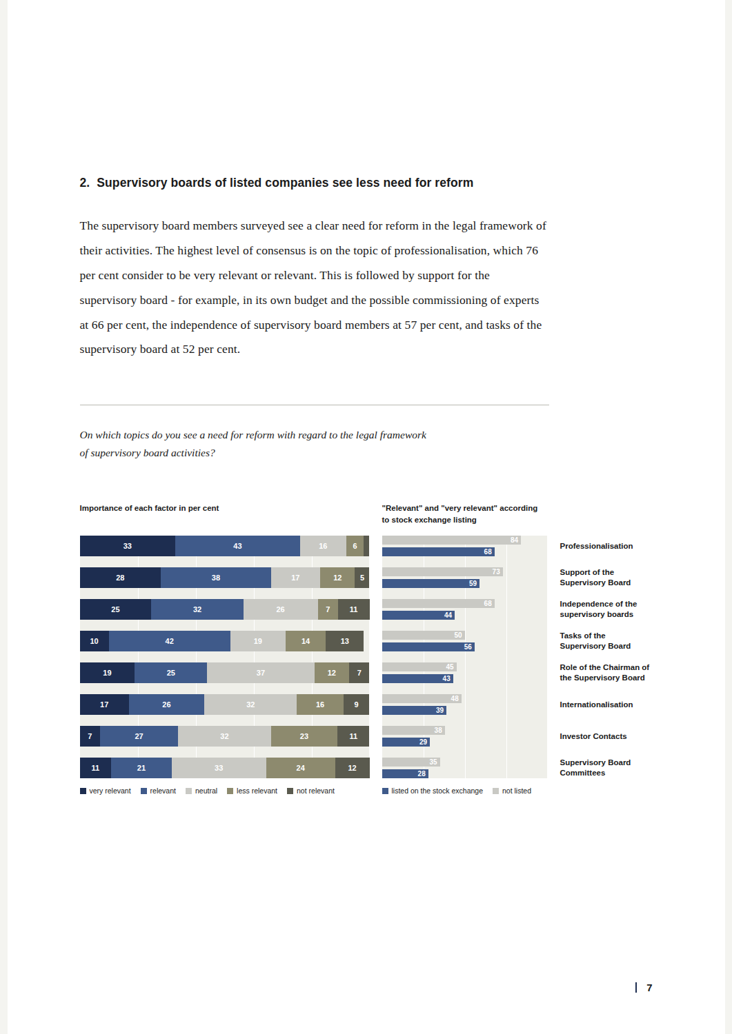2. Supervisory boards of listed companies see less need for reform
The supervisory board members surveyed see a clear need for reform in the legal framework of their activities. The highest level of consensus is on the topic of professionalisation, which 76 per cent consider to be very relevant or relevant. This is followed by support for the supervisory board - for example, in its own budget and the possible commissioning of experts at 66 per cent, the independence of supervisory board members at 57 per cent, and tasks of the supervisory board at 52 per cent.
On which topics do you see a need for reform with regard to the legal framework
of supervisory board activities?
Importance of each factor in per cent
33
43
16
6
28
38
17
12
5
25
32
26
7
11
10
42
19
14
13
19
25
37
12
7
17
26
32
16
9
7
27
32
23
11
11
21
33
24
12
very relevant
relevant
neutral
less relevant
not relevant
"Relevant" and "very relevant" according
to stock exchange listing
84
68
73
59
68
44
50
56
45
43
48
39
38
29
35
28
listed on the stock exchange
not listed
Professionalisation
Support of the
Supervisory Board
Independence of the
supervisory boards
Tasks of the
Supervisory Board
Role of the Chairman of
the Supervisory Board
Internationalisation
Investor Contacts
Supervisory Board
Committees
7